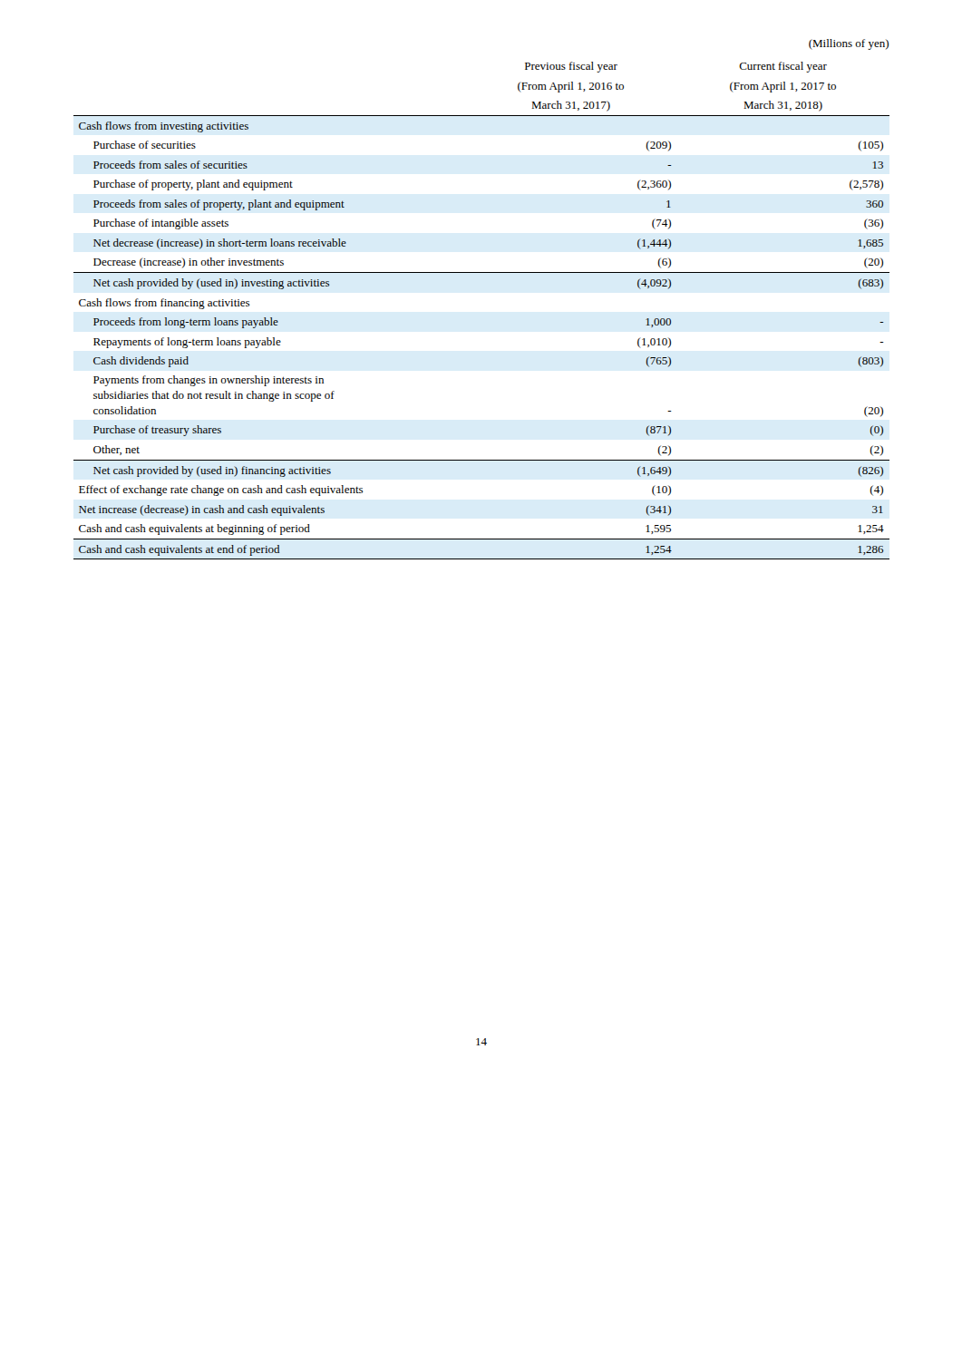(Millions of yen)
| | Previous fiscal year | Current fiscal year |
| --- | --- | --- |
| | (From April 1, 2016 to | (From April 1, 2017 to |
| | March 31, 2017) | March 31, 2018) |
| Cash flows from investing activities | | |
| Purchase of securities | (209) | (105) |
| Proceeds from sales of securities | - | 13 |
| Purchase of property, plant and equipment | (2,360) | (2,578) |
| Proceeds from sales of property, plant and equipment | 1 | 360 |
| Purchase of intangible assets | (74) | (36) |
| Net decrease (increase) in short-term loans receivable | (1,444) | 1,685 |
| Decrease (increase) in other investments | (6) | (20) |
| Net cash provided by (used in) investing activities | (4,092) | (683) |
| Cash flows from financing activities | | |
| Proceeds from long-term loans payable | 1,000 | - |
| Repayments of long-term loans payable | (1,010) | - |
| Cash dividends paid | (765) | (803) |
| Payments from changes in ownership interests in subsidiaries that do not result in change in scope of consolidation | - | (20) |
| Purchase of treasury shares | (871) | (0) |
| Other, net | (2) | (2) |
| Net cash provided by (used in) financing activities | (1,649) | (826) |
| Effect of exchange rate change on cash and cash equivalents | (10) | (4) |
| Net increase (decrease) in cash and cash equivalents | (341) | 31 |
| Cash and cash equivalents at beginning of period | 1,595 | 1,254 |
| Cash and cash equivalents at end of period | 1,254 | 1,286 |
14